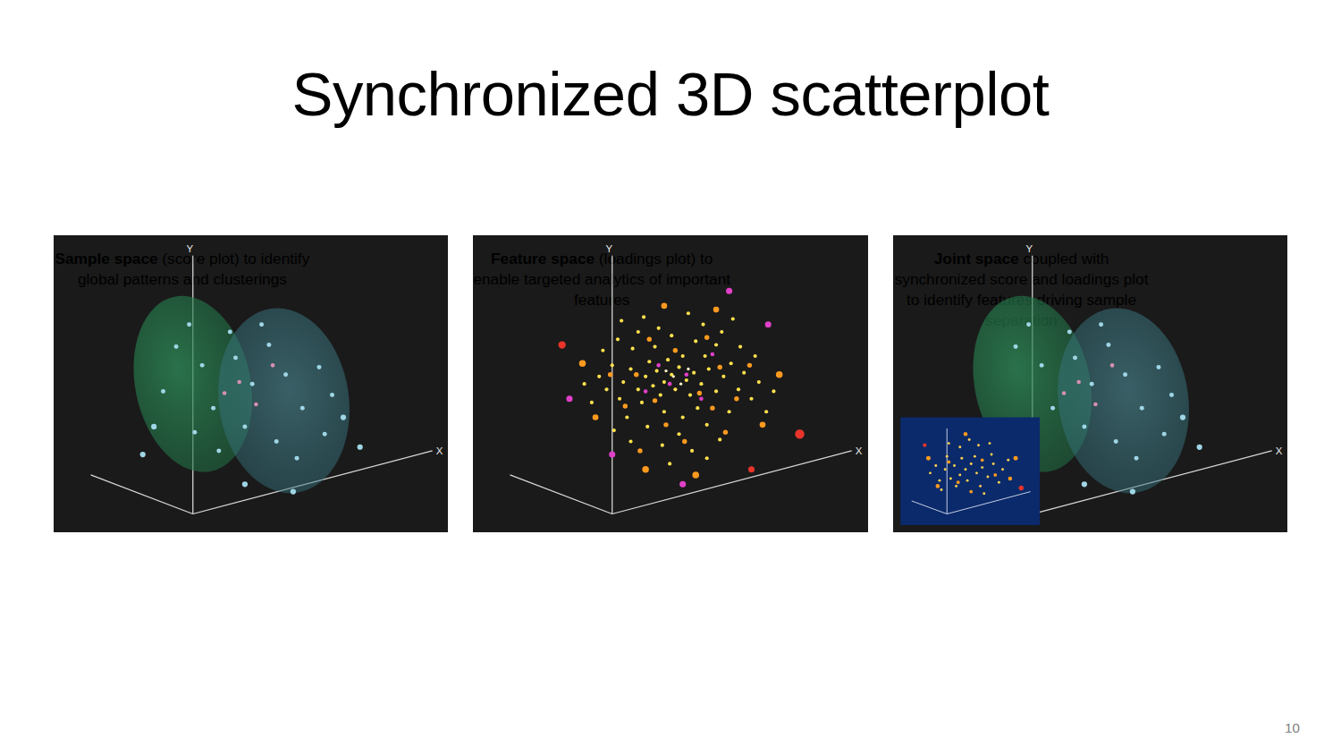Synchronized 3D scatterplot
Y X
Sample space (score plot) to identify global patterns and clusterings
Y X
Feature space (loadings plot) to enable targeted analytics of important features
Y X
Joint space coupled with synchronized score and loadings plot to identify features driving sample separation
10